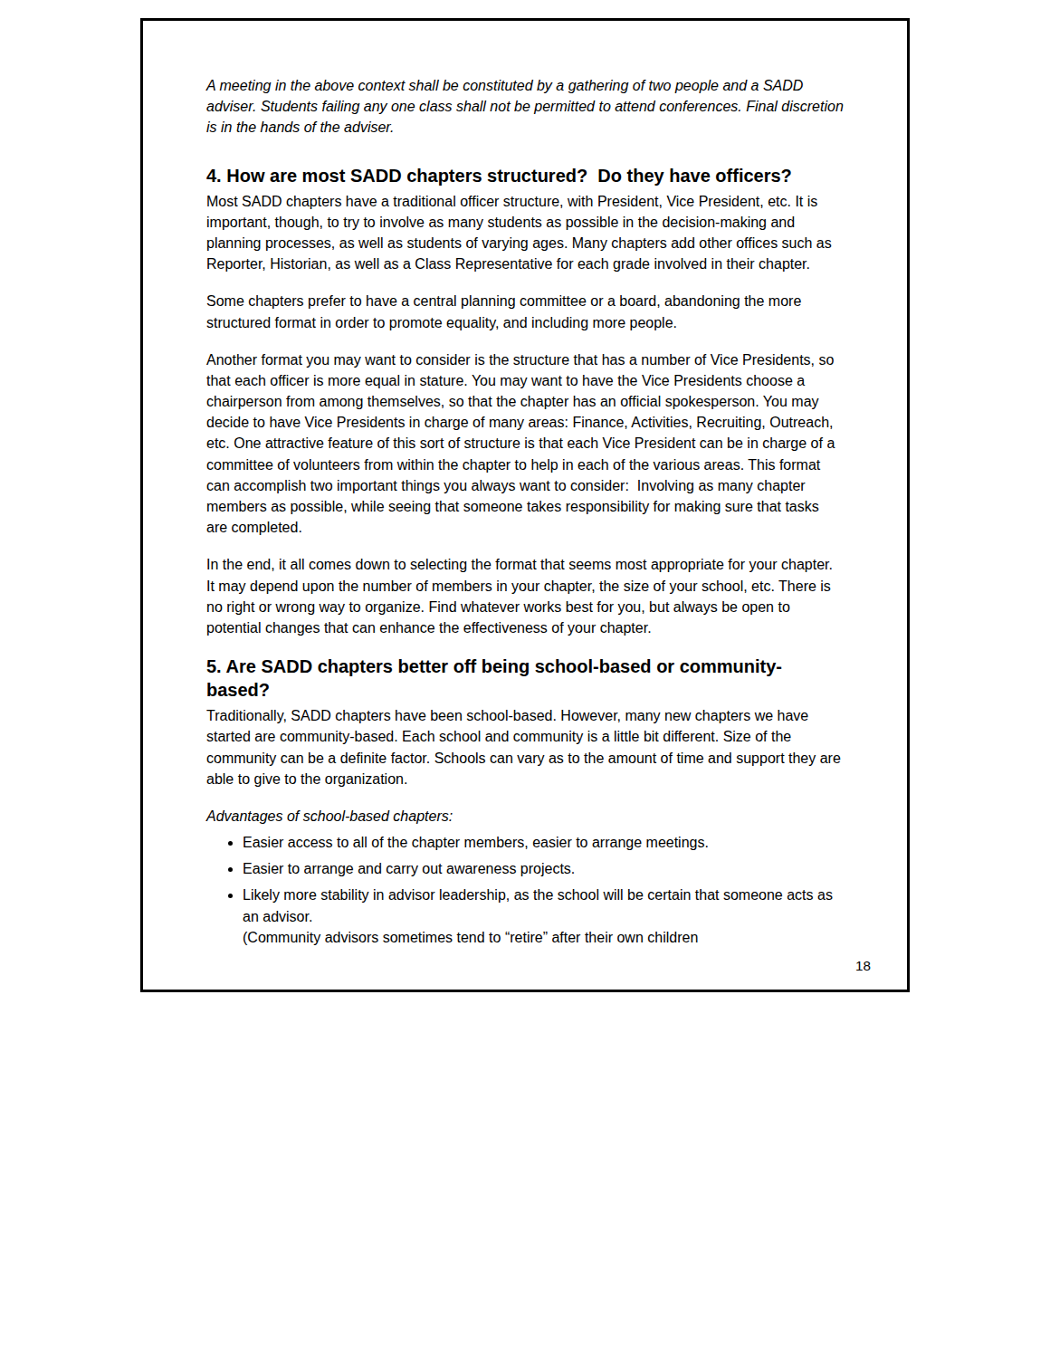A meeting in the above context shall be constituted by a gathering of two people and a SADD adviser. Students failing any one class shall not be permitted to attend conferences. Final discretion is in the hands of the adviser.
4. How are most SADD chapters structured? Do they have officers?
Most SADD chapters have a traditional officer structure, with President, Vice President, etc. It is important, though, to try to involve as many students as possible in the decision-making and planning processes, as well as students of varying ages. Many chapters add other offices such as Reporter, Historian, as well as a Class Representative for each grade involved in their chapter.
Some chapters prefer to have a central planning committee or a board, abandoning the more structured format in order to promote equality, and including more people.
Another format you may want to consider is the structure that has a number of Vice Presidents, so that each officer is more equal in stature. You may want to have the Vice Presidents choose a chairperson from among themselves, so that the chapter has an official spokesperson. You may decide to have Vice Presidents in charge of many areas: Finance, Activities, Recruiting, Outreach, etc. One attractive feature of this sort of structure is that each Vice President can be in charge of a committee of volunteers from within the chapter to help in each of the various areas. This format can accomplish two important things you always want to consider: Involving as many chapter members as possible, while seeing that someone takes responsibility for making sure that tasks are completed.
In the end, it all comes down to selecting the format that seems most appropriate for your chapter. It may depend upon the number of members in your chapter, the size of your school, etc. There is no right or wrong way to organize. Find whatever works best for you, but always be open to potential changes that can enhance the effectiveness of your chapter.
5. Are SADD chapters better off being school-based or community-based?
Traditionally, SADD chapters have been school-based. However, many new chapters we have started are community-based. Each school and community is a little bit different. Size of the community can be a definite factor. Schools can vary as to the amount of time and support they are able to give to the organization.
Advantages of school-based chapters:
Easier access to all of the chapter members, easier to arrange meetings.
Easier to arrange and carry out awareness projects.
Likely more stability in advisor leadership, as the school will be certain that someone acts as an advisor.
(Community advisors sometimes tend to “retire” after their own children
18